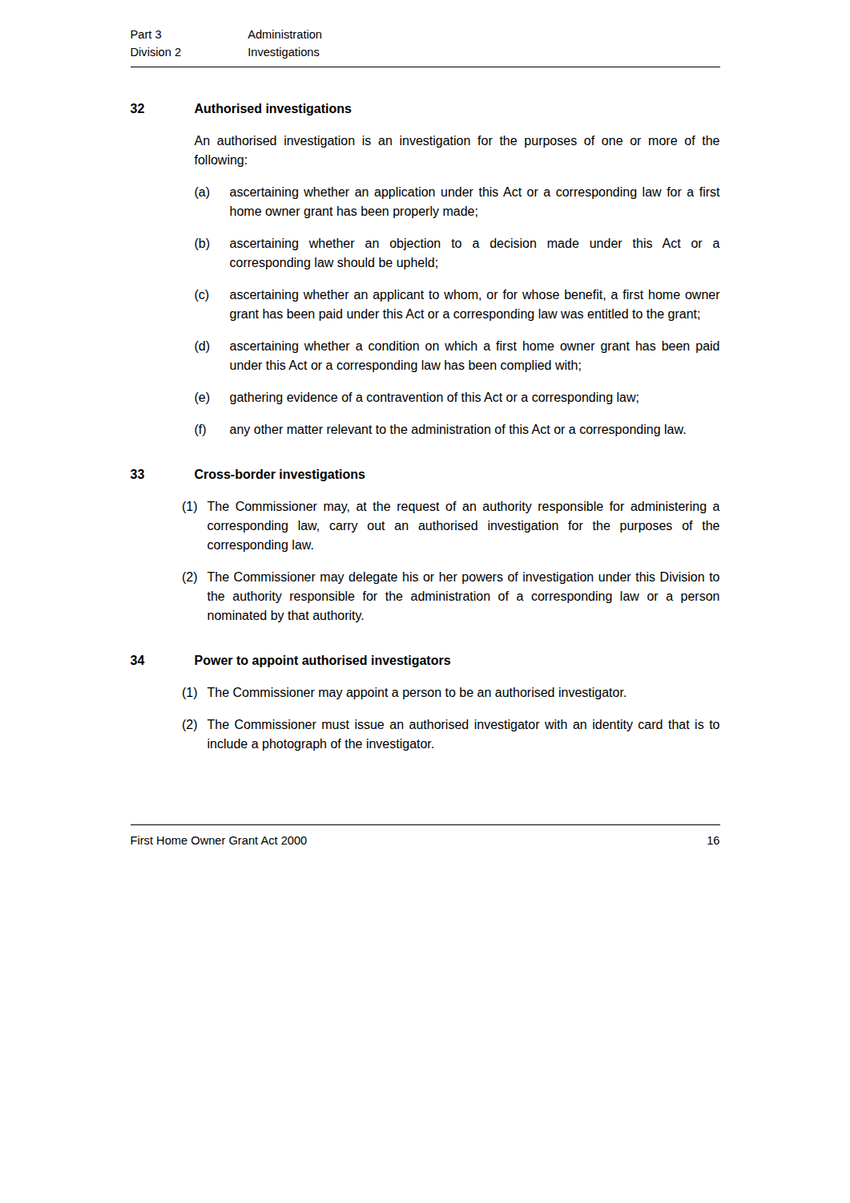Part 3
Division 2
Administration
Investigations
32 Authorised investigations
An authorised investigation is an investigation for the purposes of one or more of the following:
(a) ascertaining whether an application under this Act or a corresponding law for a first home owner grant has been properly made;
(b) ascertaining whether an objection to a decision made under this Act or a corresponding law should be upheld;
(c) ascertaining whether an applicant to whom, or for whose benefit, a first home owner grant has been paid under this Act or a corresponding law was entitled to the grant;
(d) ascertaining whether a condition on which a first home owner grant has been paid under this Act or a corresponding law has been complied with;
(e) gathering evidence of a contravention of this Act or a corresponding law;
(f) any other matter relevant to the administration of this Act or a corresponding law.
33 Cross-border investigations
(1) The Commissioner may, at the request of an authority responsible for administering a corresponding law, carry out an authorised investigation for the purposes of the corresponding law.
(2) The Commissioner may delegate his or her powers of investigation under this Division to the authority responsible for the administration of a corresponding law or a person nominated by that authority.
34 Power to appoint authorised investigators
(1) The Commissioner may appoint a person to be an authorised investigator.
(2) The Commissioner must issue an authorised investigator with an identity card that is to include a photograph of the investigator.
First Home Owner Grant Act 2000 16